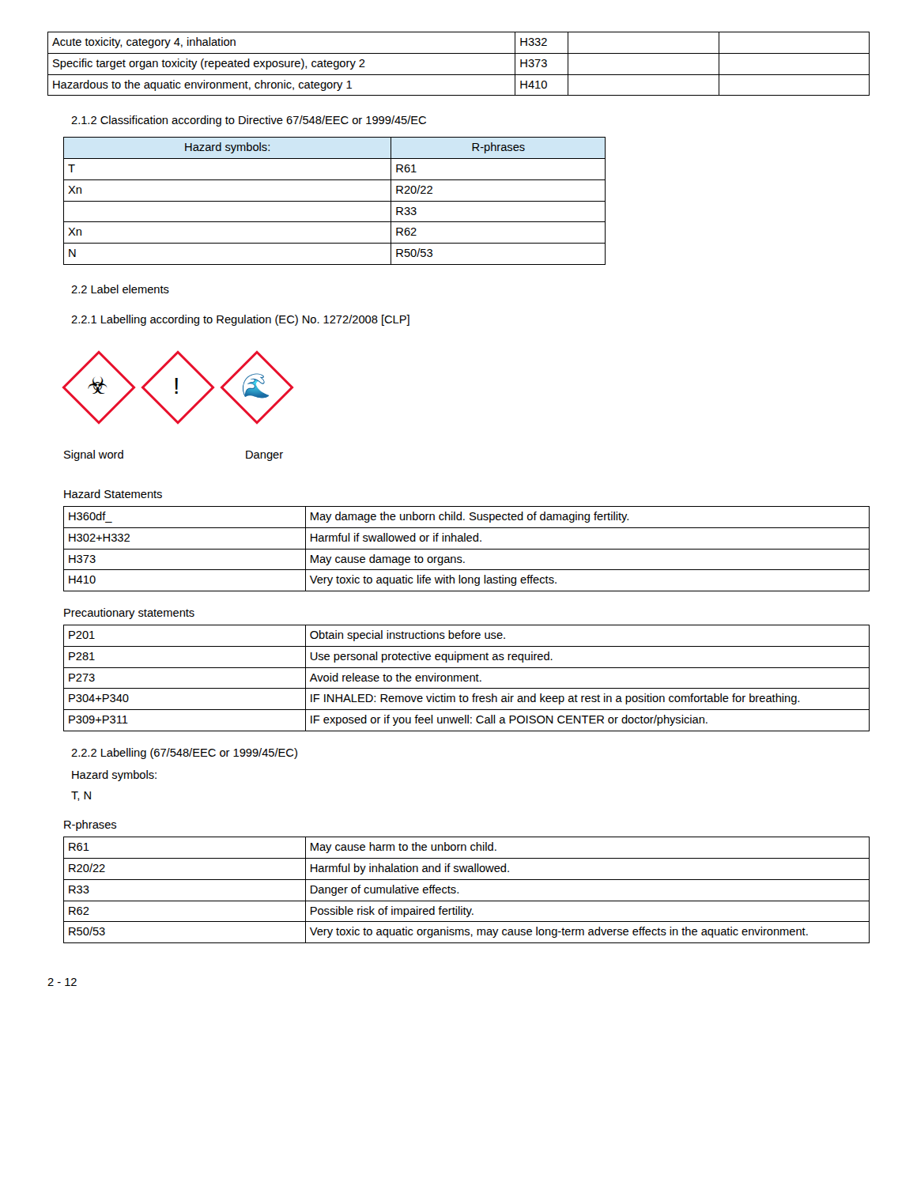| Acute toxicity, category 4, inhalation | H332 | | |
| Specific target organ toxicity (repeated exposure), category 2 | H373 | | |
| Hazardous to the aquatic environment, chronic, category 1 | H410 | | |
2.1.2 Classification according to Directive 67/548/EEC or 1999/45/EC
| Hazard symbols: | R-phrases |
| --- | --- |
| T | R61 |
| Xn | R20/22 |
| | R33 |
| Xn | R62 |
| N | R50/53 |
2.2 Label elements
2.2.1 Labelling according to Regulation (EC) No. 1272/2008 [CLP]
☣ ! 🌊
Signal word Danger
Hazard Statements
| H360df_ | May damage the unborn child. Suspected of damaging fertility. |
| H302+H332 | Harmful if swallowed or if inhaled. |
| H373 | May cause damage to organs. |
| H410 | Very toxic to aquatic life with long lasting effects. |
Precautionary statements
| P201 | Obtain special instructions before use. |
| P281 | Use personal protective equipment as required. |
| P273 | Avoid release to the environment. |
| P304+P340 | IF INHALED: Remove victim to fresh air and keep at rest in a position comfortable for breathing. |
| P309+P311 | IF exposed or if you feel unwell: Call a POISON CENTER or doctor/physician. |
2.2.2 Labelling (67/548/EEC or 1999/45/EC)
Hazard symbols:
T, N
R-phrases
| R61 | May cause harm to the unborn child. |
| R20/22 | Harmful by inhalation and if swallowed. |
| R33 | Danger of cumulative effects. |
| R62 | Possible risk of impaired fertility. |
| R50/53 | Very toxic to aquatic organisms, may cause long-term adverse effects in the aquatic environment. |
2 - 12